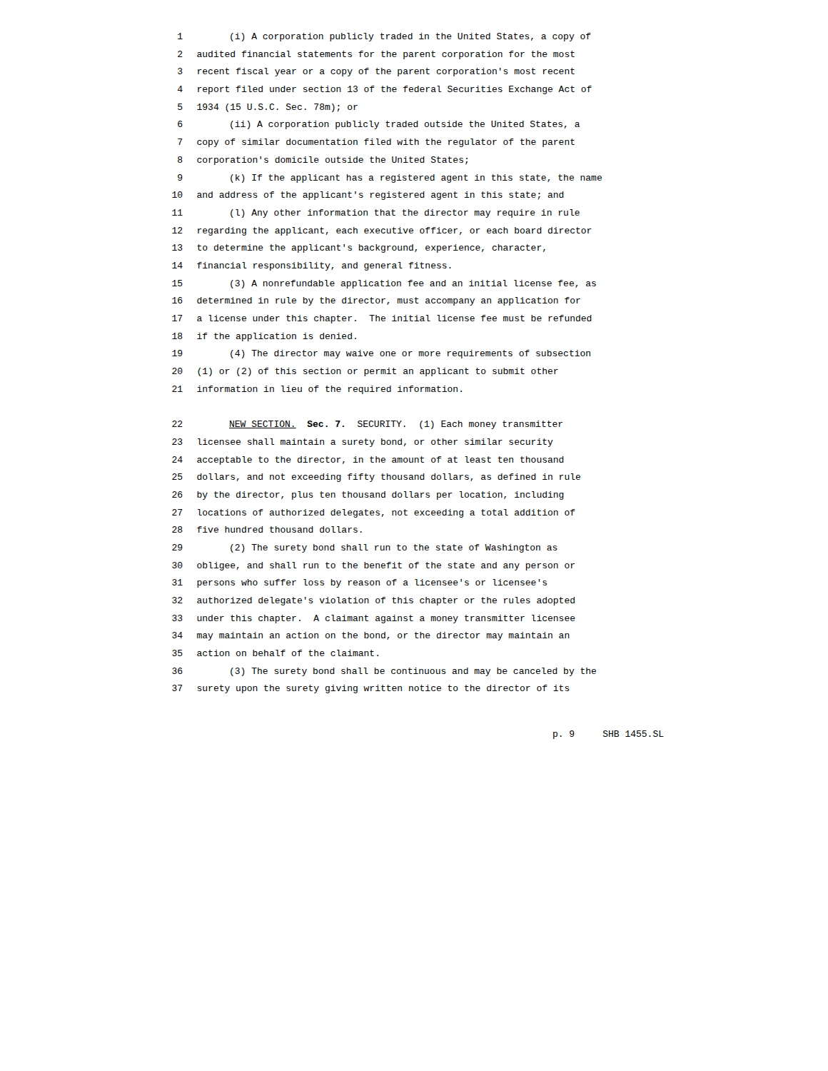(i) A corporation publicly traded in the United States, a copy of
audited financial statements for the parent corporation for the most
recent fiscal year or a copy of the parent corporation's most recent
report filed under section 13 of the federal Securities Exchange Act of
1934 (15 U.S.C. Sec. 78m); or
(ii) A corporation publicly traded outside the United States, a
copy of similar documentation filed with the regulator of the parent
corporation's domicile outside the United States;
(k) If the applicant has a registered agent in this state, the name
and address of the applicant's registered agent in this state; and
(l) Any other information that the director may require in rule
regarding the applicant, each executive officer, or each board director
to determine the applicant's background, experience, character,
financial responsibility, and general fitness.
(3) A nonrefundable application fee and an initial license fee, as
determined in rule by the director, must accompany an application for
a license under this chapter. The initial license fee must be refunded
if the application is denied.
(4) The director may waive one or more requirements of subsection
(1) or (2) of this section or permit an applicant to submit other
information in lieu of the required information.
NEW SECTION. Sec. 7. SECURITY. (1) Each money transmitter
licensee shall maintain a surety bond, or other similar security
acceptable to the director, in the amount of at least ten thousand
dollars, and not exceeding fifty thousand dollars, as defined in rule
by the director, plus ten thousand dollars per location, including
locations of authorized delegates, not exceeding a total addition of
five hundred thousand dollars.
(2) The surety bond shall run to the state of Washington as
obligee, and shall run to the benefit of the state and any person or
persons who suffer loss by reason of a licensee's or licensee's
authorized delegate's violation of this chapter or the rules adopted
under this chapter. A claimant against a money transmitter licensee
may maintain an action on the bond, or the director may maintain an
action on behalf of the claimant.
(3) The surety bond shall be continuous and may be canceled by the
surety upon the surety giving written notice to the director of its
p. 9 SHB 1455.SL